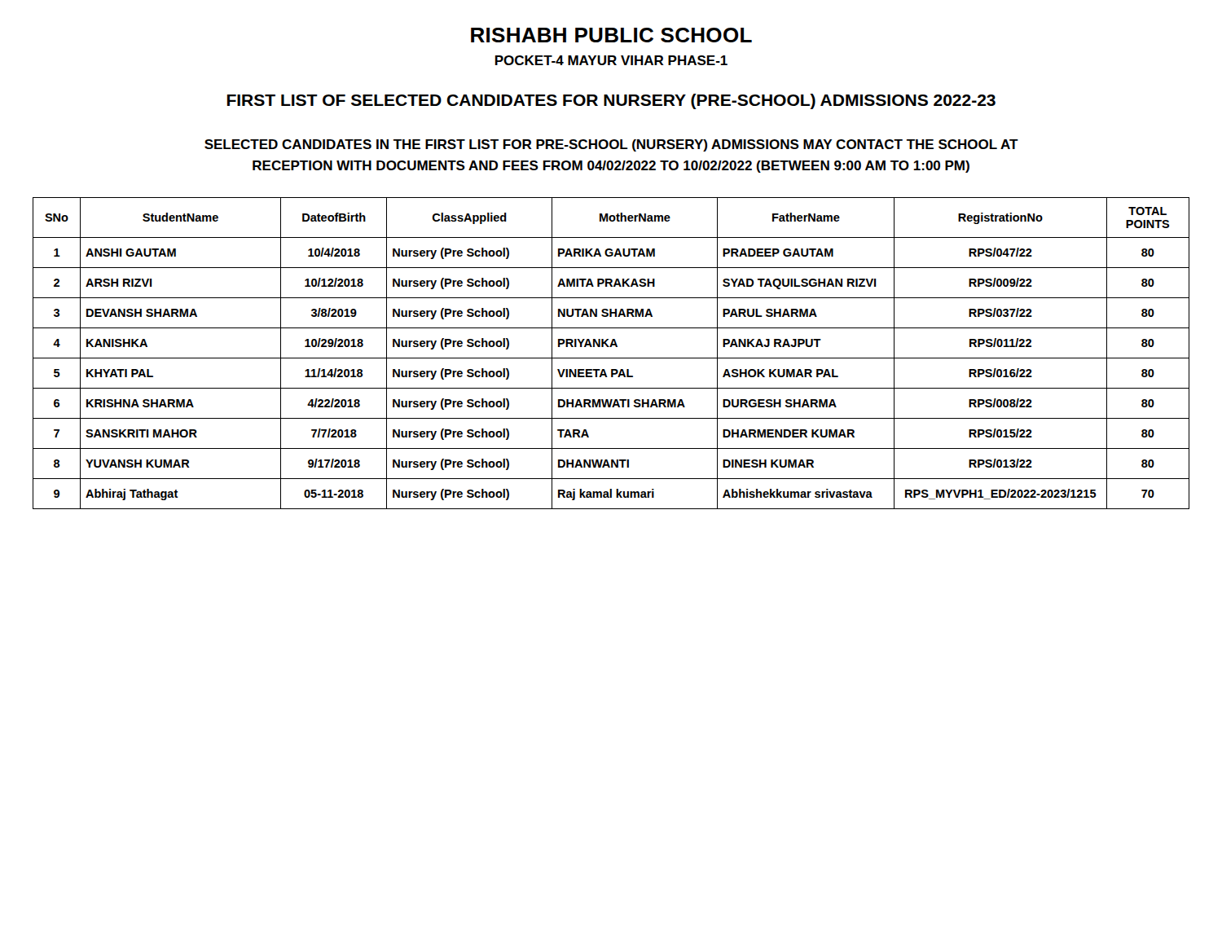RISHABH PUBLIC SCHOOL
POCKET-4 MAYUR VIHAR PHASE-1
FIRST LIST OF SELECTED CANDIDATES FOR NURSERY (PRE-SCHOOL) ADMISSIONS 2022-23
SELECTED CANDIDATES IN THE FIRST LIST FOR PRE-SCHOOL (NURSERY) ADMISSIONS MAY CONTACT THE SCHOOL AT RECEPTION WITH DOCUMENTS AND FEES FROM 04/02/2022 TO 10/02/2022 (BETWEEN 9:00 AM TO 1:00 PM)
| SNo | StudentName | DateofBirth | ClassApplied | MotherName | FatherName | RegistrationNo | TOTAL POINTS |
| --- | --- | --- | --- | --- | --- | --- | --- |
| 1 | ANSHI GAUTAM | 10/4/2018 | Nursery (Pre School) | PARIKA GAUTAM | PRADEEP GAUTAM | RPS/047/22 | 80 |
| 2 | ARSH RIZVI | 10/12/2018 | Nursery (Pre School) | AMITA PRAKASH | SYAD TAQUILSGHAN RIZVI | RPS/009/22 | 80 |
| 3 | DEVANSH SHARMA | 3/8/2019 | Nursery (Pre School) | NUTAN SHARMA | PARUL SHARMA | RPS/037/22 | 80 |
| 4 | KANISHKA | 10/29/2018 | Nursery (Pre School) | PRIYANKA | PANKAJ RAJPUT | RPS/011/22 | 80 |
| 5 | KHYATI PAL | 11/14/2018 | Nursery (Pre School) | VINEETA PAL | ASHOK KUMAR PAL | RPS/016/22 | 80 |
| 6 | KRISHNA SHARMA | 4/22/2018 | Nursery (Pre School) | DHARMWATI SHARMA | DURGESH SHARMA | RPS/008/22 | 80 |
| 7 | SANSKRITI MAHOR | 7/7/2018 | Nursery (Pre School) | TARA | DHARMENDER KUMAR | RPS/015/22 | 80 |
| 8 | YUVANSH KUMAR | 9/17/2018 | Nursery (Pre School) | DHANWANTI | DINESH KUMAR | RPS/013/22 | 80 |
| 9 | Abhiraj Tathagat | 05-11-2018 | Nursery (Pre School) | Raj kamal kumari | Abhishekkumar srivastava | RPS_MYVPH1_ED/2022-2023/1215 | 70 |